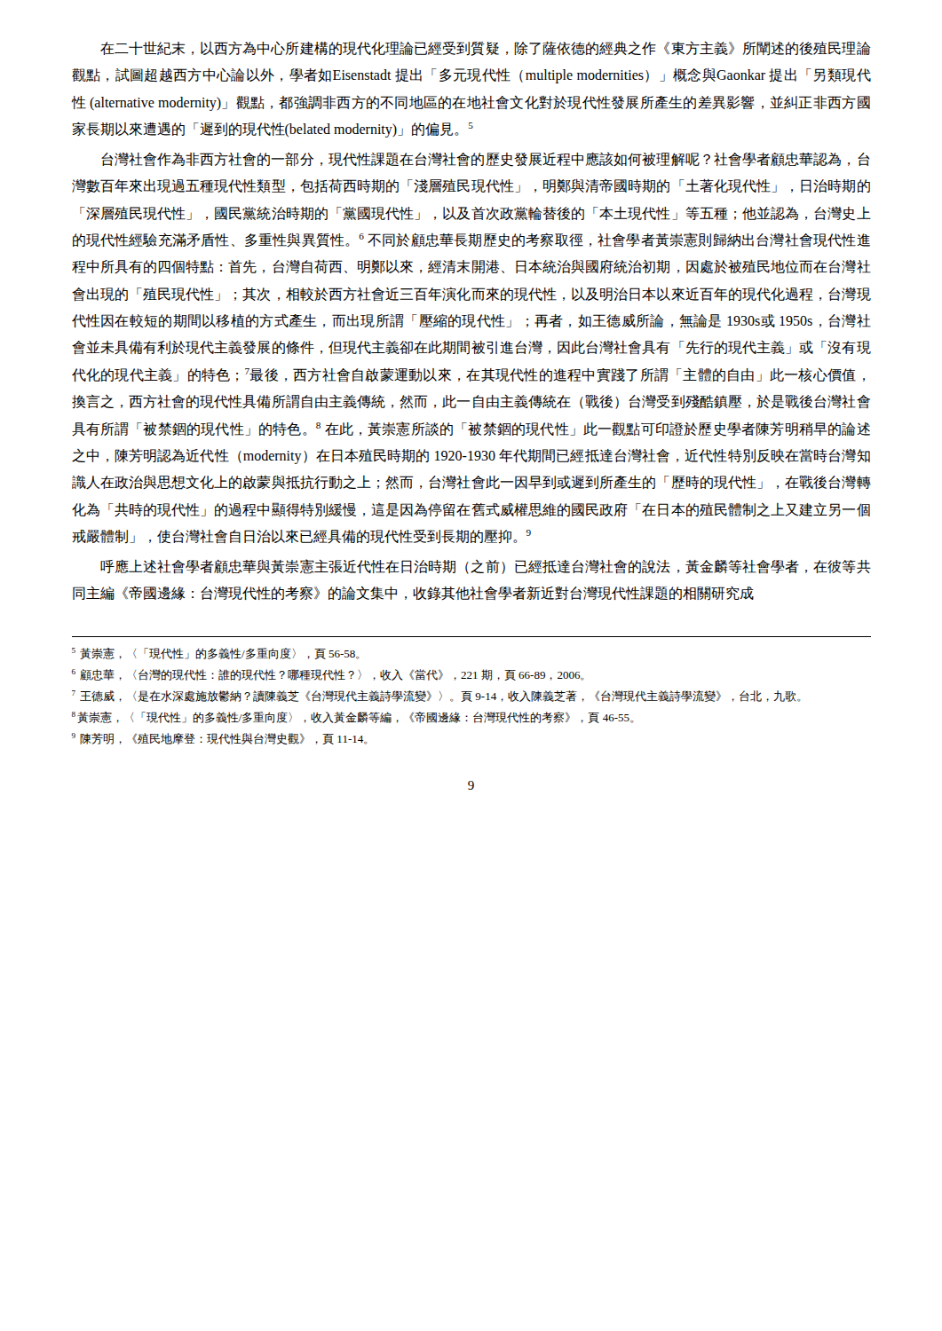在二十世紀末，以西方為中心所建構的現代化理論已經受到質疑，除了薩依德的經典之作《東方主義》所闡述的後殖民理論觀點，試圖超越西方中心論以外，學者如Eisenstadt 提出「多元現代性（multiple modernities）」概念與Gaonkar 提出「另類現代性 (alternative modernity)」觀點，都強調非西方的不同地區的在地社會文化對於現代性發展所產生的差異影響，並糾正非西方國家長期以來遭遇的「遲到的現代性(belated modernity)」的偏見。5
台灣社會作為非西方社會的一部分，現代性課題在台灣社會的歷史發展近程中應該如何被理解呢？社會學者顧忠華認為，台灣數百年來出現過五種現代性類型，包括荷西時期的「淺層殖民現代性」，明鄭與清帝國時期的「土著化現代性」，日治時期的「深層殖民現代性」，國民黨統治時期的「黨國現代性」，以及首次政黨輪替後的「本土現代性」等五種；他並認為，台灣史上的現代性經驗充滿矛盾性、多重性與異質性。6 不同於顧忠華長期歷史的考察取徑，社會學者黃崇憲則歸納出台灣社會現代性進程中所具有的四個特點：首先，台灣自荷西、明鄭以來，經清末開港、日本統治與國府統治初期，因處於被殖民地位而在台灣社會出現的「殖民現代性」；其次，相較於西方社會近三百年演化而來的現代性，以及明治日本以來近百年的現代化過程，台灣現代性因在較短的期間以移植的方式產生，而出現所謂「壓縮的現代性」；再者，如王德威所論，無論是 1930s或 1950s，台灣社會並未具備有利於現代主義發展的條件，但現代主義卻在此期間被引進台灣，因此台灣社會具有「先行的現代主義」或「沒有現代化的現代主義」的特色；7最後，西方社會自啟蒙運動以來，在其現代性的進程中實踐了所謂「主體的自由」此一核心價值，換言之，西方社會的現代性具備所謂自由主義傳統，然而，此一自由主義傳統在（戰後）台灣受到殘酷鎮壓，於是戰後台灣社會具有所謂「被禁錮的現代性」的特色。8 在此，黃崇憲所談的「被禁錮的現代性」此一觀點可印證於歷史學者陳芳明稍早的論述之中，陳芳明認為近代性（modernity）在日本殖民時期的 1920-1930 年代期間已經抵達台灣社會，近代性特別反映在當時台灣知識人在政治與思想文化上的啟蒙與抵抗行動之上；然而，台灣社會此一因早到或遲到所產生的「歷時的現代性」，在戰後台灣轉化為「共時的現代性」的過程中顯得特別緩慢，這是因為停留在舊式威權思維的國民政府「在日本的殖民體制之上又建立另一個戒嚴體制」，使台灣社會自日治以來已經具備的現代性受到長期的壓抑。9
呼應上述社會學者顧忠華與黃崇憲主張近代性在日治時期（之前）已經抵達台灣社會的說法，黃金麟等社會學者，在彼等共同主編《帝國邊緣：台灣現代性的考察》的論文集中，收錄其他社會學者新近對台灣現代性課題的相關研究成
5 黃崇憲，〈「現代性」的多義性/多重向度〉，頁 56-58。
6 顧忠華，〈台灣的現代性：誰的現代性？哪種現代性？〉，收入《當代》，221 期，頁 66-89，2006。
7 王德威，〈是在水深處施放鬱納？讀陳義芝《台灣現代主義詩學流變》〉。頁 9-14，收入陳義芝著，《台灣現代主義詩學流變》，台北，九歌。
8黃崇憲，〈「現代性」的多義性/多重向度〉，收入黃金麟等編，《帝國邊緣：台灣現代性的考察》，頁 46-55。
9 陳芳明，《殖民地摩登：現代性與台灣史觀》，頁 11-14。
9